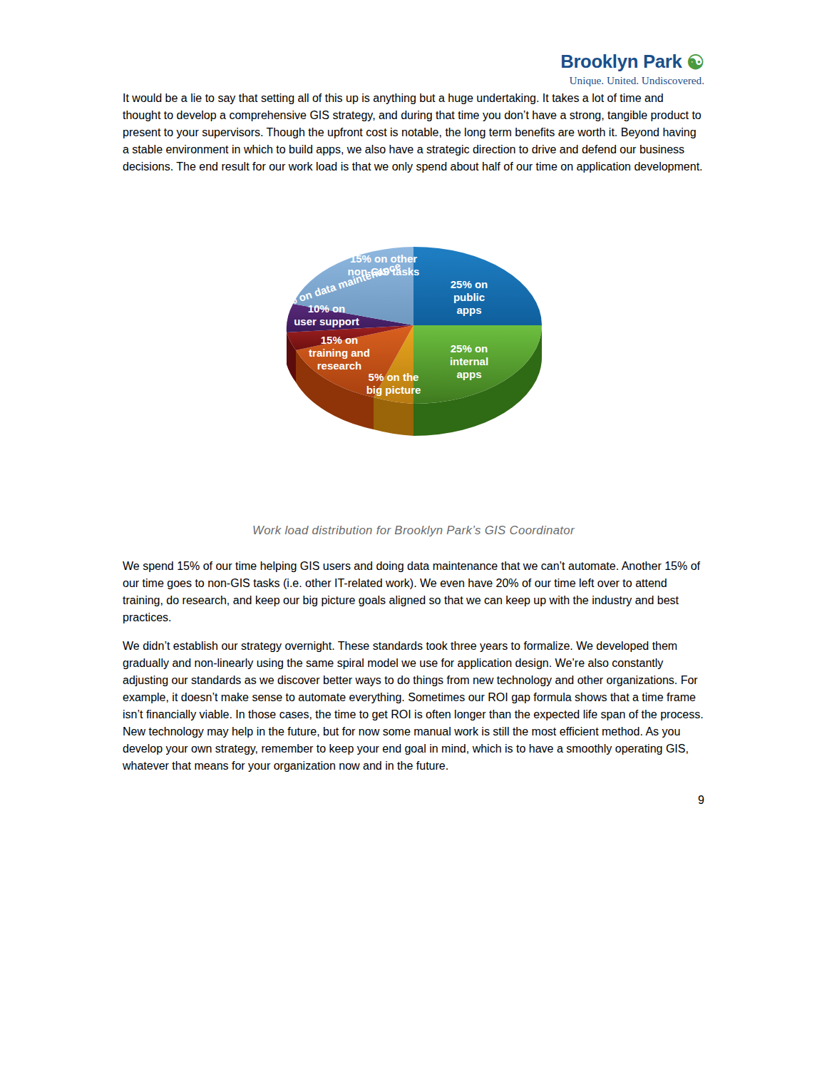Brooklyn Park ☯
Unique. United. Undiscovered.
It would be a lie to say that setting all of this up is anything but a huge undertaking. It takes a lot of time and thought to develop a comprehensive GIS strategy, and during that time you don’t have a strong, tangible product to present to your supervisors. Though the upfront cost is notable, the long term benefits are worth it. Beyond having a stable environment in which to build apps, we also have a strategic direction to drive and defend our business decisions. The end result for our work load is that we only spend about half of our time on application development.
25% on public apps 25% on internal apps 5% on the big picture 15% on training and research 10% on user support 5% on data maintenance 15% on other non-GIS tasks
Work load distribution for Brooklyn Park’s GIS Coordinator
We spend 15% of our time helping GIS users and doing data maintenance that we can’t automate. Another 15% of our time goes to non-GIS tasks (i.e. other IT-related work). We even have 20% of our time left over to attend training, do research, and keep our big picture goals aligned so that we can keep up with the industry and best practices.
We didn’t establish our strategy overnight. These standards took three years to formalize. We developed them gradually and non-linearly using the same spiral model we use for application design. We’re also constantly adjusting our standards as we discover better ways to do things from new technology and other organizations. For example, it doesn’t make sense to automate everything. Sometimes our ROI gap formula shows that a time frame isn’t financially viable. In those cases, the time to get ROI is often longer than the expected life span of the process. New technology may help in the future, but for now some manual work is still the most efficient method. As you develop your own strategy, remember to keep your end goal in mind, which is to have a smoothly operating GIS, whatever that means for your organization now and in the future.
9